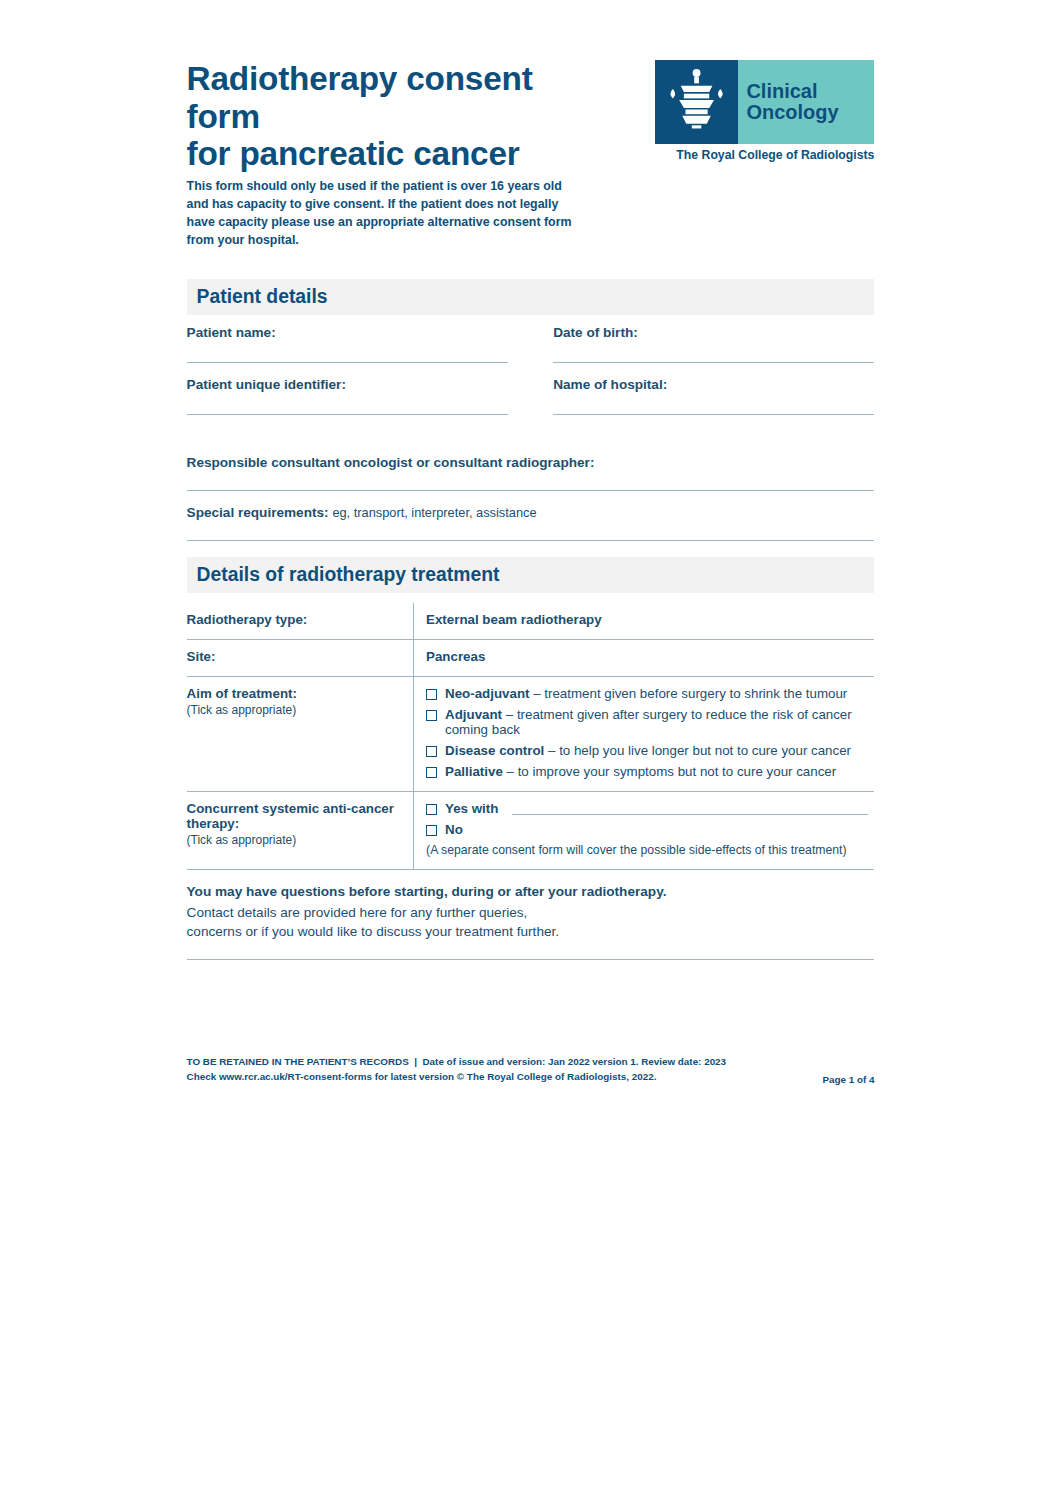Radiotherapy consent form
for pancreatic cancer
This form should only be used if the patient is over 16 years old and has capacity to give consent. If the patient does not legally have capacity please use an appropriate alternative consent form from your hospital.
Clinical
Oncology
The Royal College of Radiologists
Patient details
Patient name:
Patient unique identifier:
Date of birth:
Name of hospital:
Responsible consultant oncologist or consultant radiographer:
Special requirements: eg, transport, interpreter, assistance
Details of radiotherapy treatment
| Radiotherapy type: | External beam radiotherapy |
| Site: | Pancreas |
| Aim of treatment: (Tick as appropriate) | Neo-adjuvant – treatment given before surgery to shrink the tumour Adjuvant – treatment given after surgery to reduce the risk of cancer coming back Disease control – to help you live longer but not to cure your cancer Palliative – to improve your symptoms but not to cure your cancer |
| Concurrent systemic anti-cancer therapy: (Tick as appropriate) | Yes with No (A separate consent form will cover the possible side-effects of this treatment) |
You may have questions before starting, during or after your radiotherapy.
Contact details are provided here for any further queries,
concerns or if you would like to discuss your treatment further.
TO BE RETAINED IN THE PATIENT’S RECORDS | Date of issue and version: Jan 2022 version 1. Review date: 2023
Check www.rcr.ac.uk/RT-consent-forms for latest version © The Royal College of Radiologists, 2022.
Page 1 of 4